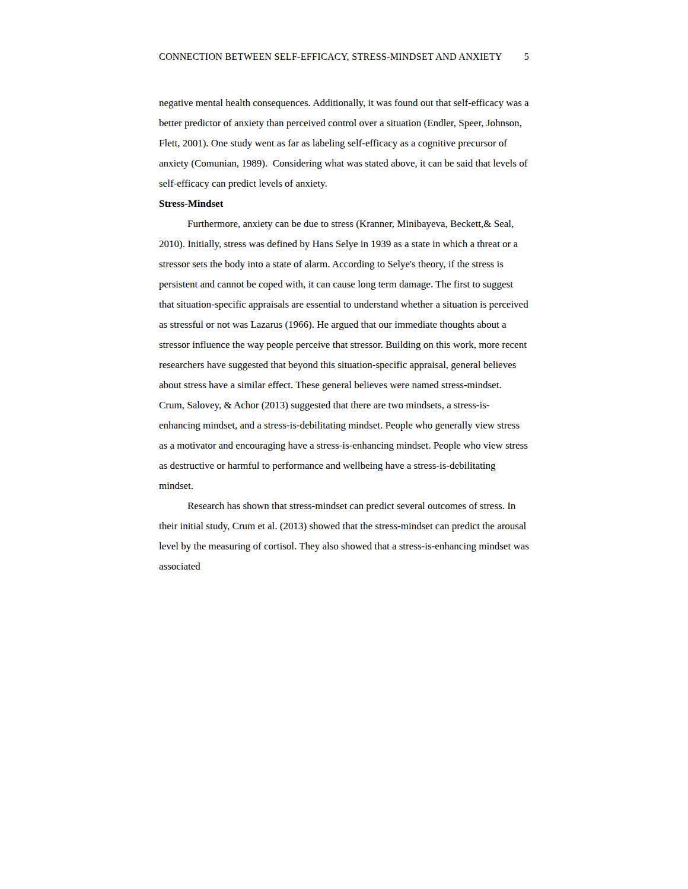Connection between self-efficacy, stress-mindset and anxiety 5
negative mental health consequences. Additionally, it was found out that self-efficacy was a better predictor of anxiety than perceived control over a situation (Endler, Speer, Johnson, Flett, 2001). One study went as far as labeling self-efficacy as a cognitive precursor of anxiety (Comunian, 1989). Considering what was stated above, it can be said that levels of self-efficacy can predict levels of anxiety.
Stress-Mindset
Furthermore, anxiety can be due to stress (Kranner, Minibayeva, Beckett,& Seal, 2010). Initially, stress was defined by Hans Selye in 1939 as a state in which a threat or a stressor sets the body into a state of alarm. According to Selye's theory, if the stress is persistent and cannot be coped with, it can cause long term damage. The first to suggest that situation-specific appraisals are essential to understand whether a situation is perceived as stressful or not was Lazarus (1966). He argued that our immediate thoughts about a stressor influence the way people perceive that stressor. Building on this work, more recent researchers have suggested that beyond this situation-specific appraisal, general believes about stress have a similar effect. These general believes were named stress-mindset. Crum, Salovey, & Achor (2013) suggested that there are two mindsets, a stress-is-enhancing mindset, and a stress-is-debilitating mindset. People who generally view stress as a motivator and encouraging have a stress-is-enhancing mindset. People who view stress as destructive or harmful to performance and wellbeing have a stress-is-debilitating mindset.
Research has shown that stress-mindset can predict several outcomes of stress. In their initial study, Crum et al. (2013) showed that the stress-mindset can predict the arousal level by the measuring of cortisol. They also showed that a stress-is-enhancing mindset was associated